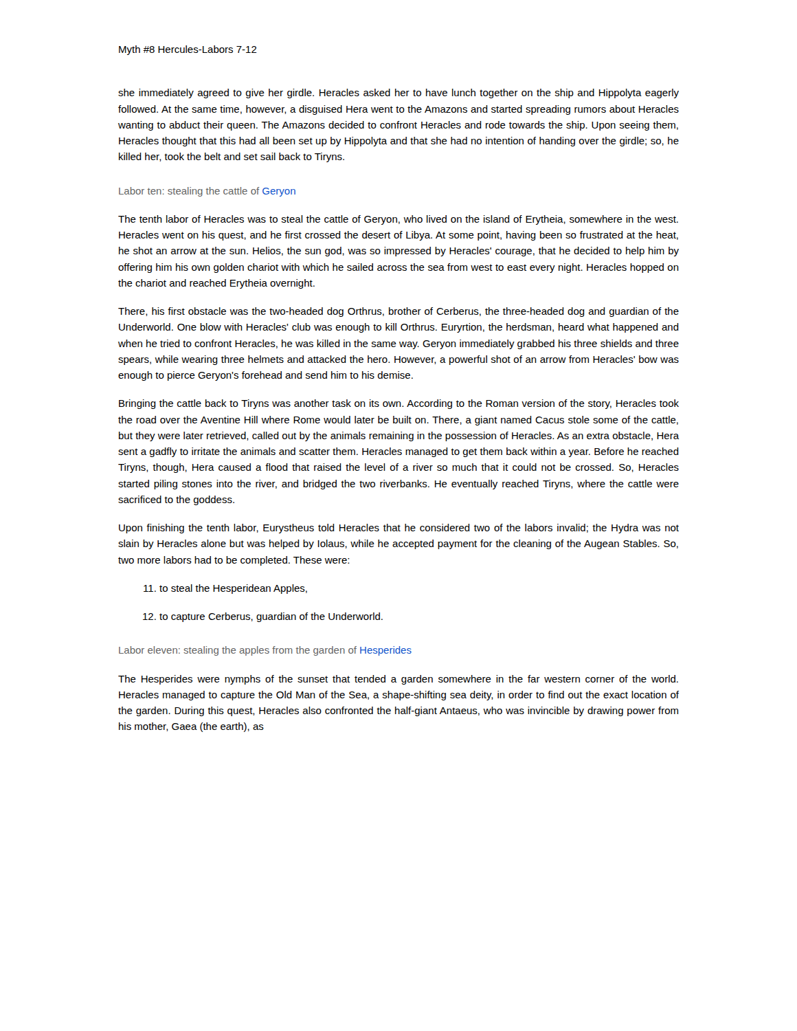Myth #8 Hercules-Labors 7-12
she immediately agreed to give her girdle. Heracles asked her to have lunch together on the ship and Hippolyta eagerly followed. At the same time, however, a disguised Hera went to the Amazons and started spreading rumors about Heracles wanting to abduct their queen. The Amazons decided to confront Heracles and rode towards the ship. Upon seeing them, Heracles thought that this had all been set up by Hippolyta and that she had no intention of handing over the girdle; so, he killed her, took the belt and set sail back to Tiryns.
Labor ten: stealing the cattle of Geryon
The tenth labor of Heracles was to steal the cattle of Geryon, who lived on the island of Erytheia, somewhere in the west. Heracles went on his quest, and he first crossed the desert of Libya. At some point, having been so frustrated at the heat, he shot an arrow at the sun. Helios, the sun god, was so impressed by Heracles' courage, that he decided to help him by offering him his own golden chariot with which he sailed across the sea from west to east every night. Heracles hopped on the chariot and reached Erytheia overnight.
There, his first obstacle was the two-headed dog Orthrus, brother of Cerberus, the three-headed dog and guardian of the Underworld. One blow with Heracles' club was enough to kill Orthrus. Euryrtion, the herdsman, heard what happened and when he tried to confront Heracles, he was killed in the same way. Geryon immediately grabbed his three shields and three spears, while wearing three helmets and attacked the hero. However, a powerful shot of an arrow from Heracles' bow was enough to pierce Geryon's forehead and send him to his demise.
Bringing the cattle back to Tiryns was another task on its own. According to the Roman version of the story, Heracles took the road over the Aventine Hill where Rome would later be built on. There, a giant named Cacus stole some of the cattle, but they were later retrieved, called out by the animals remaining in the possession of Heracles. As an extra obstacle, Hera sent a gadfly to irritate the animals and scatter them. Heracles managed to get them back within a year. Before he reached Tiryns, though, Hera caused a flood that raised the level of a river so much that it could not be crossed. So, Heracles started piling stones into the river, and bridged the two riverbanks. He eventually reached Tiryns, where the cattle were sacrificed to the goddess.
Upon finishing the tenth labor, Eurystheus told Heracles that he considered two of the labors invalid; the Hydra was not slain by Heracles alone but was helped by Iolaus, while he accepted payment for the cleaning of the Augean Stables. So, two more labors had to be completed. These were:
to steal the Hesperidean Apples,
to capture Cerberus, guardian of the Underworld.
Labor eleven: stealing the apples from the garden of Hesperides
The Hesperides were nymphs of the sunset that tended a garden somewhere in the far western corner of the world. Heracles managed to capture the Old Man of the Sea, a shape-shifting sea deity, in order to find out the exact location of the garden. During this quest, Heracles also confronted the half-giant Antaeus, who was invincible by drawing power from his mother, Gaea (the earth), as